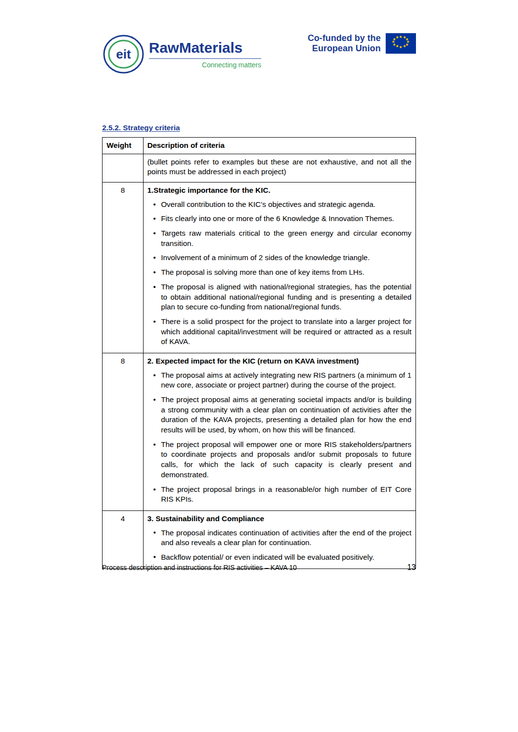eit RawMaterials Connecting matters
Co-funded by the
European Union
★ ★ ★ ★ ★ ★ ★ ★ ★ ★ ★ ★
2.5.2. Strategy criteria
| Weight | Description of criteria |
| --- | --- |
| | (bullet points refer to examples but these are not exhaustive, and not all the points must be addressed in each project) |
| 8 | 1.Strategic importance for the KIC. Overall contribution to the KIC’s objectives and strategic agenda. Fits clearly into one or more of the 6 Knowledge & Innovation Themes. Targets raw materials critical to the green energy and circular economy transition. Involvement of a minimum of 2 sides of the knowledge triangle. The proposal is solving more than one of key items from LHs. The proposal is aligned with national/regional strategies, has the potential to obtain additional national/regional funding and is presenting a detailed plan to secure co-funding from national/regional funds. There is a solid prospect for the project to translate into a larger project for which additional capital/investment will be required or attracted as a result of KAVA. |
| 8 | 2. Expected impact for the KIC (return on KAVA investment) The proposal aims at actively integrating new RIS partners (a minimum of 1 new core, associate or project partner) during the course of the project. The project proposal aims at generating societal impacts and/or is building a strong community with a clear plan on continuation of activities after the duration of the KAVA projects, presenting a detailed plan for how the end results will be used, by whom, on how this will be financed. The project proposal will empower one or more RIS stakeholders/partners to coordinate projects and proposals and/or submit proposals to future calls, for which the lack of such capacity is clearly present and demonstrated. The project proposal brings in a reasonable/or high number of EIT Core RIS KPIs. |
| 4 | 3. Sustainability and Compliance The proposal indicates continuation of activities after the end of the project and also reveals a clear plan for continuation. Backflow potential/ or even indicated will be evaluated positively. |
Process description and instructions for RIS activities – KAVA 10
13